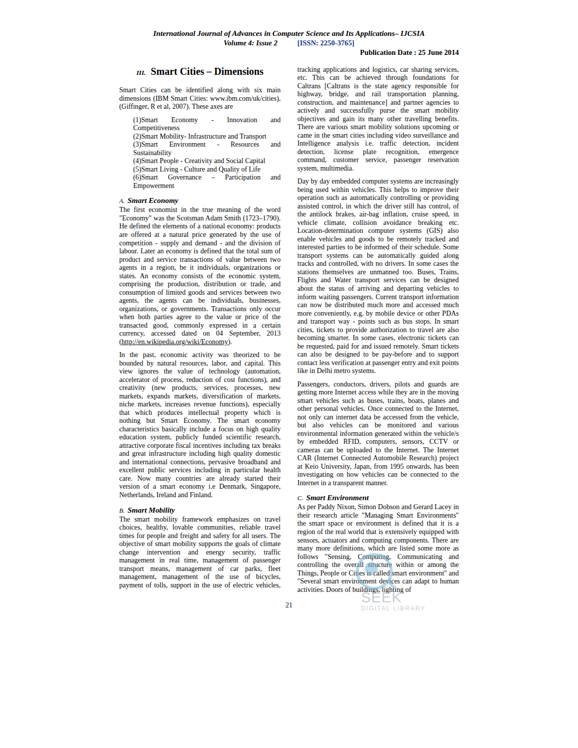International Journal of Advances in Computer Science and Its Applications– IJCSIA
Volume 4: Issue 2[ISSN: 2250-3765]
Publication Date : 25 June 2014
III. Smart Cities – Dimensions
Smart Cities can be identified along with six main dimensions (IBM Smart Cities: www.ibm.com/uk/cities), (Giffinger, R et al, 2007). These axes are
(1)Smart Economy - Innovation and Competitiveness
(2)Smart Mobility- Infrastructure and Transport
(3)Smart Environment - Resources and Sustainability
(4)Smart People - Creativity and Social Capital
(5)Smart Living - Culture and Quality of Life
(6)Smart Governance – Participation and Empowerment
A. Smart Economy
The first economist in the true meaning of the word "Economy" was the Scotsman Adam Smith (1723–1790). He defined the elements of a national economy: products are offered at a natural price generated by the use of competition - supply and demand - and the division of labour. Later an economy is defined that the total sum of product and service transactions of value between two agents in a region, be it individuals, organizations or states. An economy consists of the economic system, comprising the production, distribution or trade, and consumption of limited goods and services between two agents, the agents can be individuals, businesses, organizations, or governments. Transactions only occur when both parties agree to the value or price of the transacted good, commonly expressed in a certain currency, accessed dated on 04 September, 2013 (http://en.wikipedia.org/wiki/Economy).
In the past, economic activity was theorized to be bounded by natural resources, labor, and capital. This view ignores the value of technology (automation, accelerator of process, reduction of cost functions), and creativity (new products, services, processes, new markets, expands markets, diversification of markets, niche markets, increases revenue functions), especially that which produces intellectual property which is nothing but Smart Economy. The smart economy characteristics basically include a focus on high quality education system, publicly funded scientific research, attractive corporate fiscal incentives including tax breaks and great infrastructure including high quality domestic and international connections, pervasive broadband and excellent public services including in particular health care. Now many countries are already started their version of a smart economy i.e Denmark, Singapore, Netherlands, Ireland and Finland.
B. Smart Mobility
The smart mobility framework emphasizes on travel choices, healthy, lovable communities, reliable travel times for people and freight and safety for all users. The objective of smart mobility supports the goals of climate change intervention and energy security, traffic management in real time, management of passenger transport means, management of car parks, fleet management, management of the use of bicycles, payment of tolls, support in the use of electric vehicles, tracking applications and logistics, car sharing services, etc. This can be achieved through foundations for Caltrans [Caltrans is the state agency responsible for highway, bridge, and rail transportation planning, construction, and maintenance] and partner agencies to actively and successfully purse the smart mobility objectives and gain its many other travelling benefits. There are various smart mobility solutions upcoming or came in the smart cities including video surveillance and Intelligence analysis i.e. traffic detection, incident detection, license plate recognition, emergence command, customer service, passenger reservation system, multimedia.
Day by day embedded computer systems are increasingly being used within vehicles. This helps to improve their operation such as automatically controlling or providing assisted control, in which the driver still has control, of the antilock brakes, air-bag inflation, cruise speed, in vehicle climate, collision avoidance breaking etc. Location-determination computer systems (GIS) also enable vehicles and goods to be remotely tracked and interested parties to be informed of their schedule. Some transport systems can be automatically guided along tracks and controlled, with no drivers. In some cases the stations themselves are unmanned too. Buses, Trains, Flights and Water transport services can be designed about the status of arriving and departing vehicles to inform waiting passengers. Current transport information can now be distributed much more and accessed much more conveniently, e.g. by mobile device or other PDAs and transport way - points such as bus stops. In smart cities, tickets to provide authorization to travel are also becoming smarter. In some cases, electronic tickets can be requested, paid for and issued remotely. Smart tickets can also be designed to be pay-before and to support contact less verification at passenger entry and exit points like in Delhi metro systems.
Passengers, conductors, drivers, pilots and guards are getting more Internet access while they are in the moving smart vehicles such as buses, trains, boats, planes and other personal vehicles. Once connected to the Internet, not only can internet data be accessed from the vehicle, but also vehicles can be monitored and various environmental information generated within the vehicle/s by embedded RFID, computers, sensors, CCTV or cameras can be uploaded to the Internet. The Internet CAR (Internet Connected Automobile Research) project at Keio University, Japan, from 1995 onwards, has been investigating on how vehicles can be connected to the Internet in a transparent manner.
C. Smart Environment
As per Paddy Nixon, Simon Dobson and Gerard Lacey in their research article "Managing Smart Environments" the smart space or environment is defined that it is a region of the real world that is extensively equipped with sensors, actuators and computing components. There are many more definitions, which are listed some more as follows "Sensing, Computing, Communicating and controlling the overall structure within or among the Things, People or Cities is called smart environment" and "Several smart environment devices can adapt to human activities. Doors of buildings, lighting of
21
SEEK
DIGITAL LIBRARY